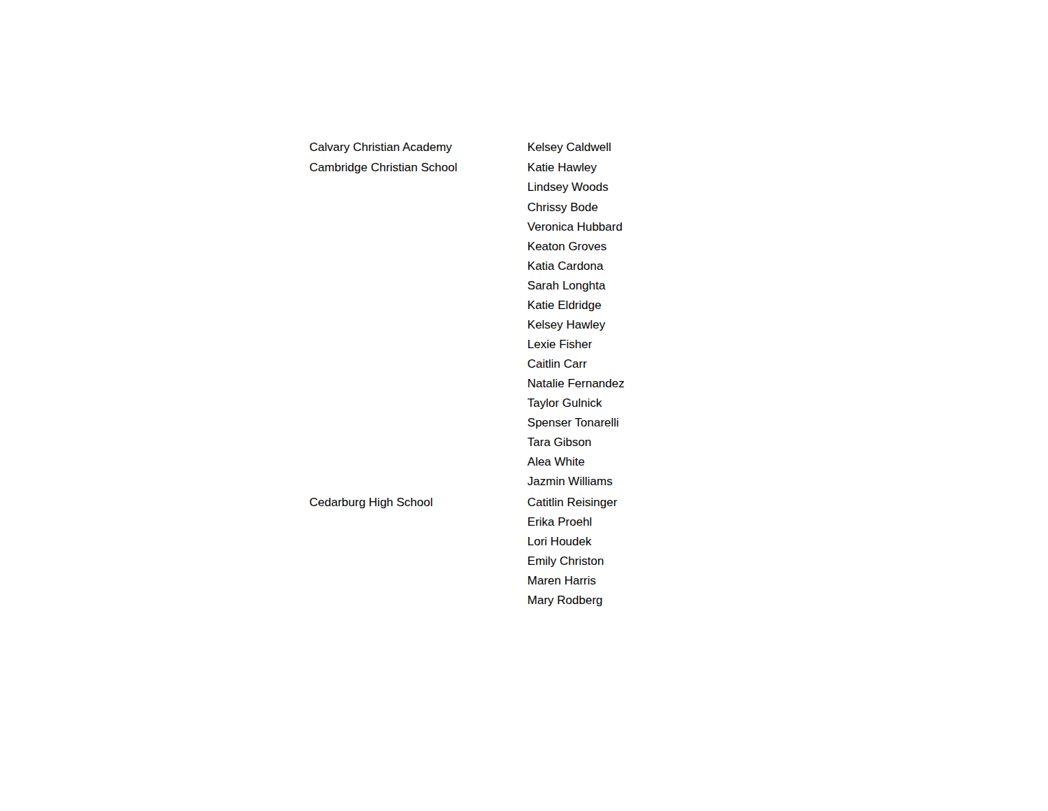| Calvary Christian Academy | Kelsey Caldwell |
| Cambridge Christian School | Katie Hawley Lindsey Woods Chrissy Bode Veronica Hubbard Keaton Groves Katia Cardona Sarah Longhta Katie Eldridge Kelsey Hawley Lexie Fisher Caitlin Carr Natalie Fernandez Taylor Gulnick Spenser Tonarelli Tara Gibson Alea White Jazmin Williams |
| Cedarburg High School | Catitlin Reisinger Erika Proehl Lori Houdek Emily Christon Maren Harris Mary Rodberg |